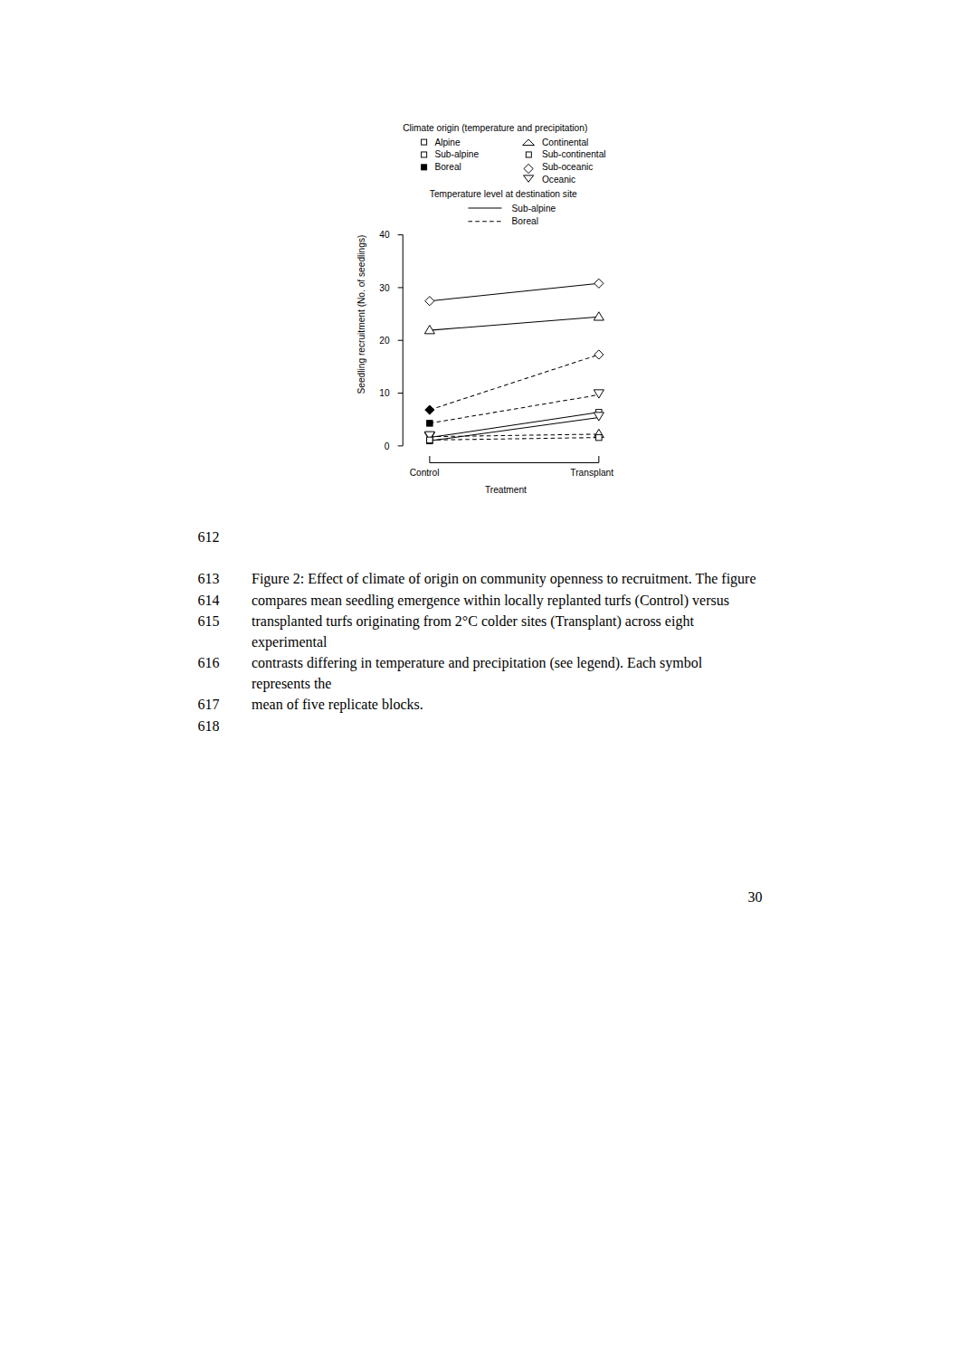Climate origin (temperature and precipitation) Alpine Continental Sub-alpine Sub-continental Boreal Sub-oceanic Oceanic Temperature level at destination site Sub-alpine Boreal 0 10 20 30 40 Seedling recruitment (No. of seedlings) Control Transplant Treatment
612
613 Figure 2: Effect of climate of origin on community openness to recruitment. The figure
614 compares mean seedling emergence within locally replanted turfs (Control) versus
615 transplanted turfs originating from 2°C colder sites (Transplant) across eight experimental
616 contrasts differing in temperature and precipitation (see legend). Each symbol represents the
617 mean of five replicate blocks.
618
30